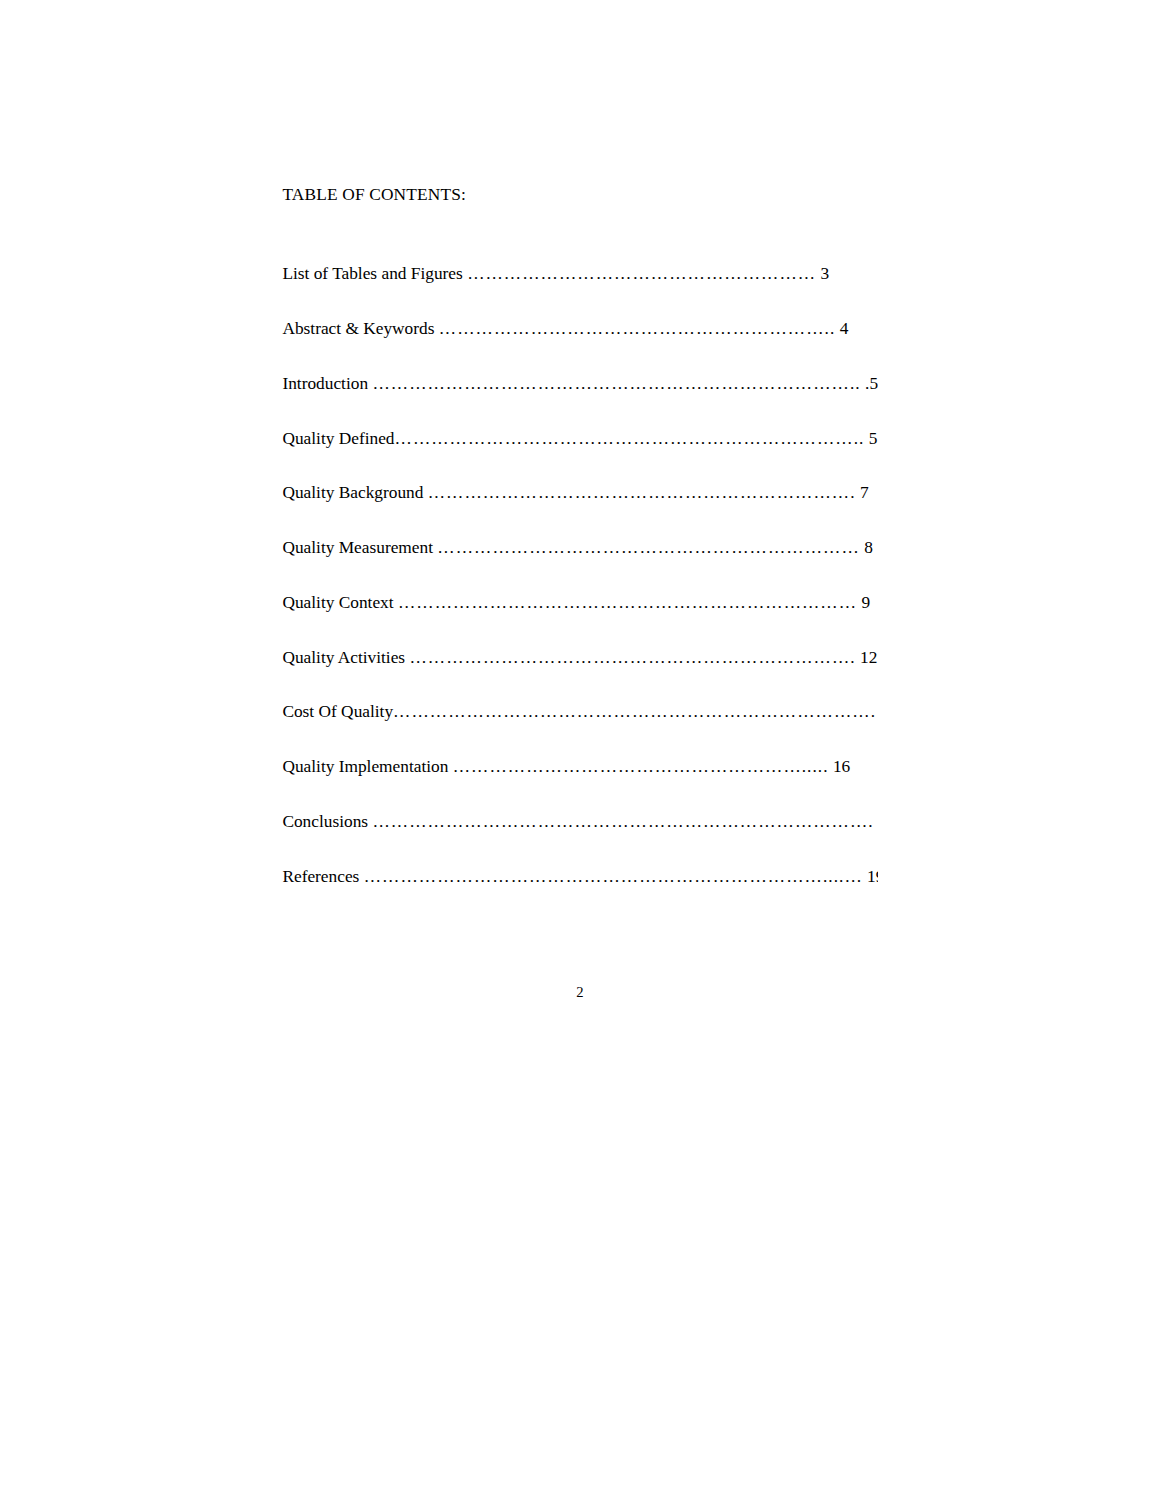TABLE OF CONTENTS:
List of Tables and Figures ………………………………………………… 3
Abstract & Keywords ……………………………………………………….. 4
Introduction …………………………………………………………………….. .5
Quality Defined………………………………………………………………….. 5
Quality Background ……………………………………………………………. 7
Quality Measurement …………………………………………………………… 8
Quality Context ………………………………………………………………… 9
Quality Activities ………………………………………………………………. 12
Cost Of Quality……………………………………………………………………. 14
Quality Implementation …………………………………………………..... 16
Conclusions ………………………………………………………………………. 17
References …………………………………………………………………....… 19
2